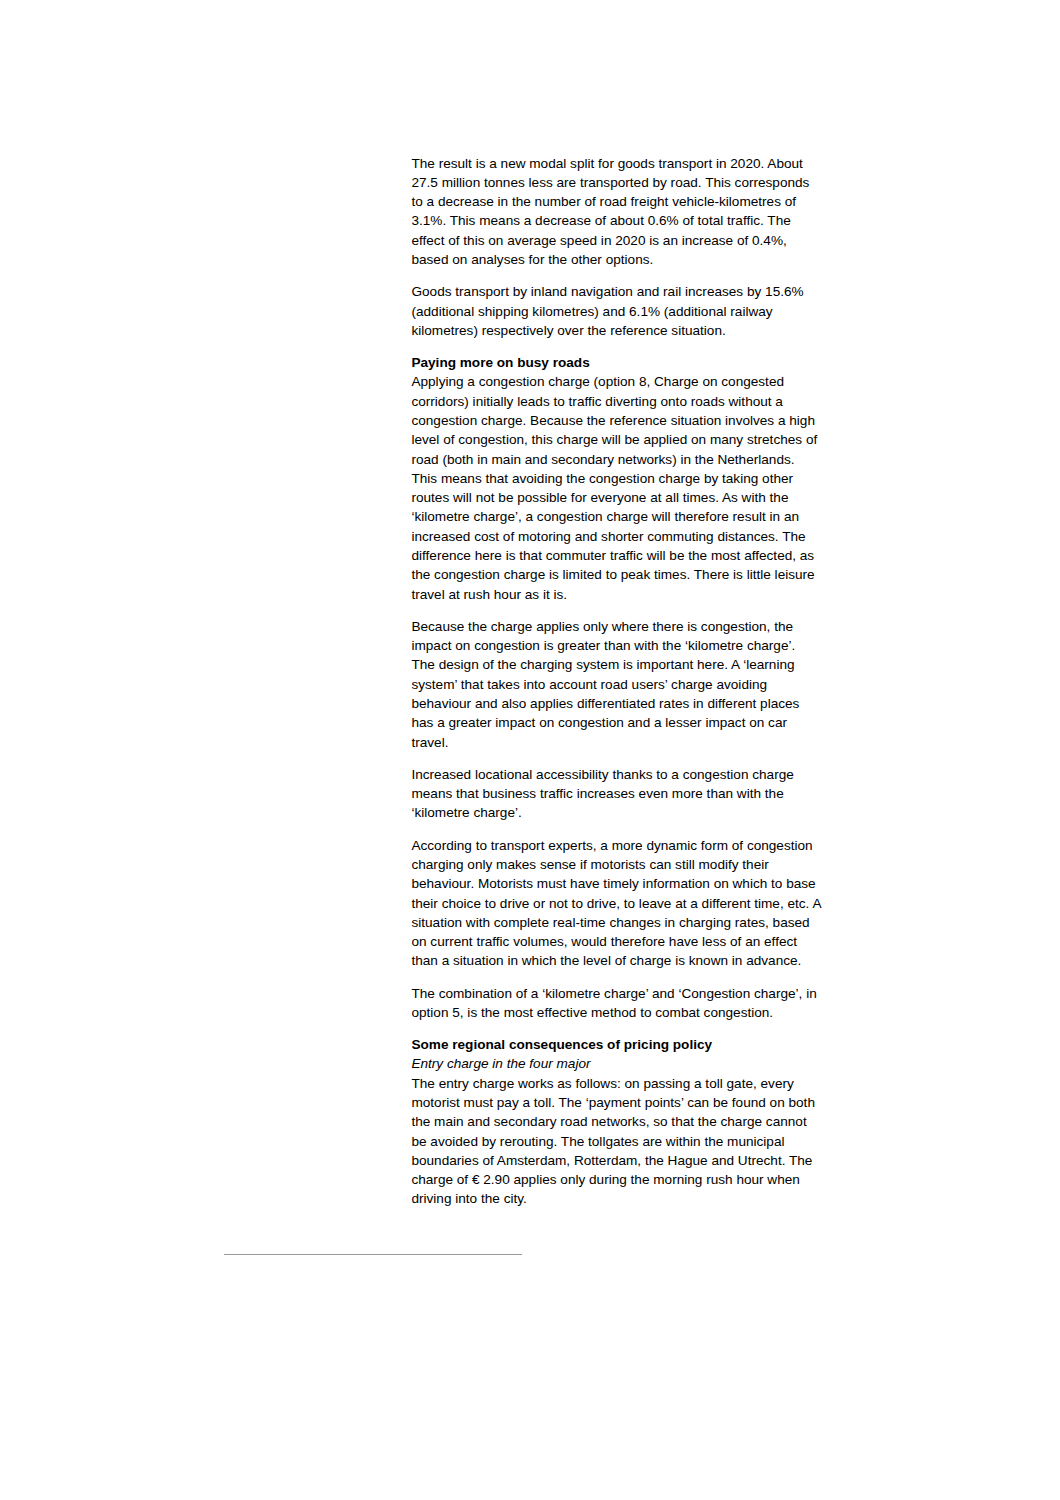The result is a new modal split for goods transport in 2020. About 27.5 million tonnes less are transported by road. This corresponds to a decrease in the number of road freight vehicle-kilometres of 3.1%. This means a decrease of about 0.6% of total traffic. The effect of this on average speed in 2020 is an increase of 0.4%, based on analyses for the other options.
Goods transport by inland navigation and rail increases by 15.6% (additional shipping kilometres) and 6.1% (additional railway kilometres) respectively over the reference situation.
Paying more on busy roads
Applying a congestion charge (option 8, Charge on congested corridors) initially leads to traffic diverting onto roads without a congestion charge. Because the reference situation involves a high level of congestion, this charge will be applied on many stretches of road (both in main and secondary networks) in the Netherlands. This means that avoiding the congestion charge by taking other routes will not be possible for everyone at all times. As with the ‘kilometre charge’, a congestion charge will therefore result in an increased cost of motoring and shorter commuting distances. The difference here is that commuter traffic will be the most affected, as the congestion charge is limited to peak times. There is little leisure travel at rush hour as it is.
Because the charge applies only where there is congestion, the impact on congestion is greater than with the ‘kilometre charge’. The design of the charging system is important here. A ‘learning system’ that takes into account road users’ charge avoiding behaviour and also applies differentiated rates in different places has a greater impact on congestion and a lesser impact on car travel.
Increased locational accessibility thanks to a congestion charge means that business traffic increases even more than with the ‘kilometre charge’.
According to transport experts, a more dynamic form of congestion charging only makes sense if motorists can still modify their behaviour. Motorists must have timely information on which to base their choice to drive or not to drive, to leave at a different time, etc. A situation with complete real-time changes in charging rates, based on current traffic volumes, would therefore have less of an effect than a situation in which the level of charge is known in advance.
The combination of a ‘kilometre charge’ and ‘Congestion charge’, in option 5, is the most effective method to combat congestion.
Some regional consequences of pricing policy
Entry charge in the four major
The entry charge works as follows: on passing a toll gate, every motorist must pay a toll. The ‘payment points’ can be found on both the main and secondary road networks, so that the charge cannot be avoided by rerouting. The tollgates are within the municipal boundaries of Amsterdam, Rotterdam, the Hague and Utrecht. The charge of € 2.90 applies only during the morning rush hour when driving into the city.